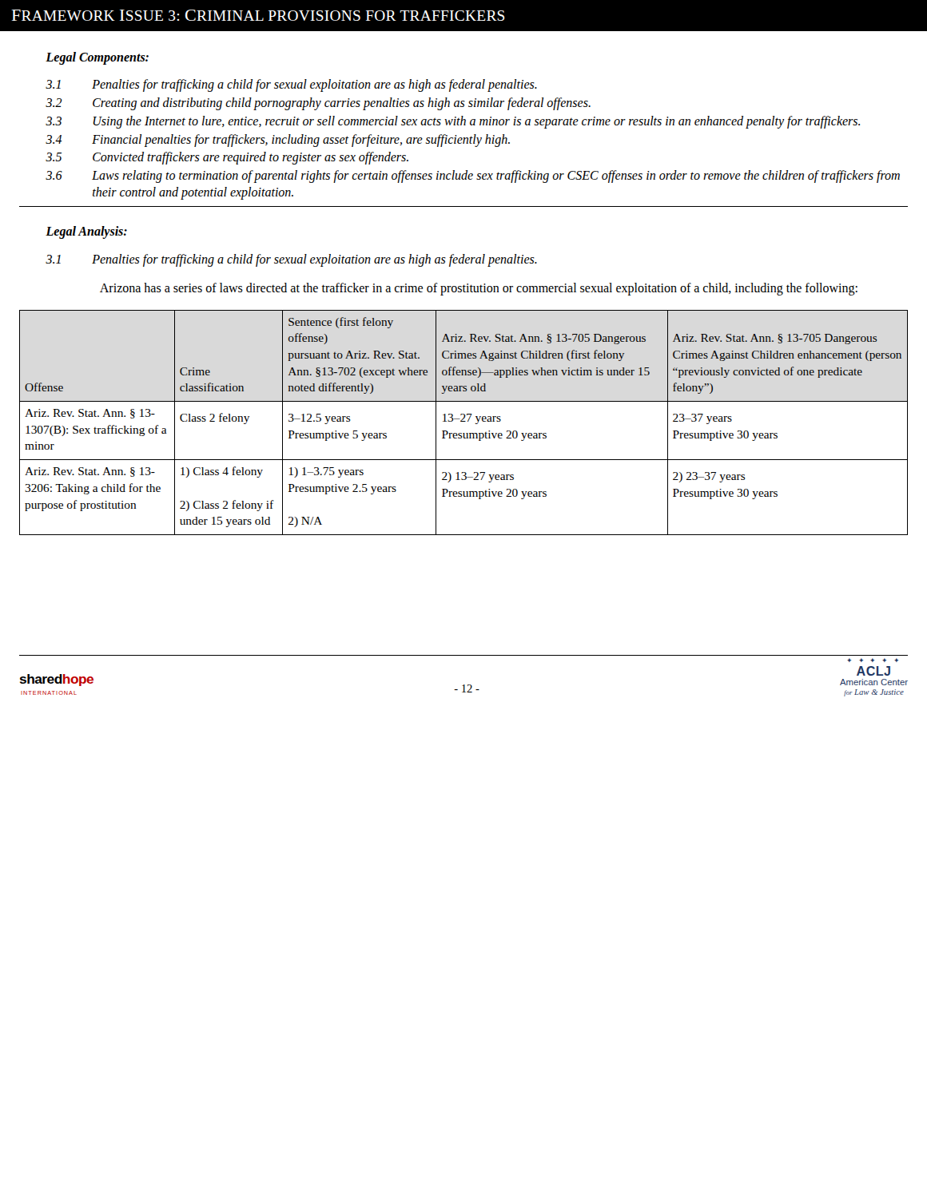FRAMEWORK ISSUE 3: CRIMINAL PROVISIONS FOR TRAFFICKERS
Legal Components:
3.1 Penalties for trafficking a child for sexual exploitation are as high as federal penalties.
3.2 Creating and distributing child pornography carries penalties as high as similar federal offenses.
3.3 Using the Internet to lure, entice, recruit or sell commercial sex acts with a minor is a separate crime or results in an enhanced penalty for traffickers.
3.4 Financial penalties for traffickers, including asset forfeiture, are sufficiently high.
3.5 Convicted traffickers are required to register as sex offenders.
3.6 Laws relating to termination of parental rights for certain offenses include sex trafficking or CSEC offenses in order to remove the children of traffickers from their control and potential exploitation.
Legal Analysis:
3.1 Penalties for trafficking a child for sexual exploitation are as high as federal penalties.
Arizona has a series of laws directed at the trafficker in a crime of prostitution or commercial sexual exploitation of a child, including the following:
| Offense | Crime classification | Sentence (first felony offense) pursuant to Ariz. Rev. Stat. Ann. §13-702 (except where noted differently) | Ariz. Rev. Stat. Ann. § 13-705 Dangerous Crimes Against Children (first felony offense)—applies when victim is under 15 years old | Ariz. Rev. Stat. Ann. § 13-705 Dangerous Crimes Against Children enhancement (person “previously convicted of one predicate felony”) |
| --- | --- | --- | --- | --- |
| Ariz. Rev. Stat. Ann. § 13-1307(B): Sex trafficking of a minor | Class 2 felony | 3–12.5 years Presumptive 5 years | 13–27 years Presumptive 20 years | 23–37 years Presumptive 30 years |
| Ariz. Rev. Stat. Ann. § 13-3206: Taking a child for the purpose of prostitution | 1) Class 4 felony 2) Class 2 felony if under 15 years old | 1) 1–3.75 years Presumptive 2.5 years 2) N/A | 2) 13–27 years Presumptive 20 years | 2) 23–37 years Presumptive 30 years |
sharedhope
INTERNATIONAL
- 12 -
✦ ✦ ✦ ✦ ✦
ACLJ
American Center
for Law & Justice